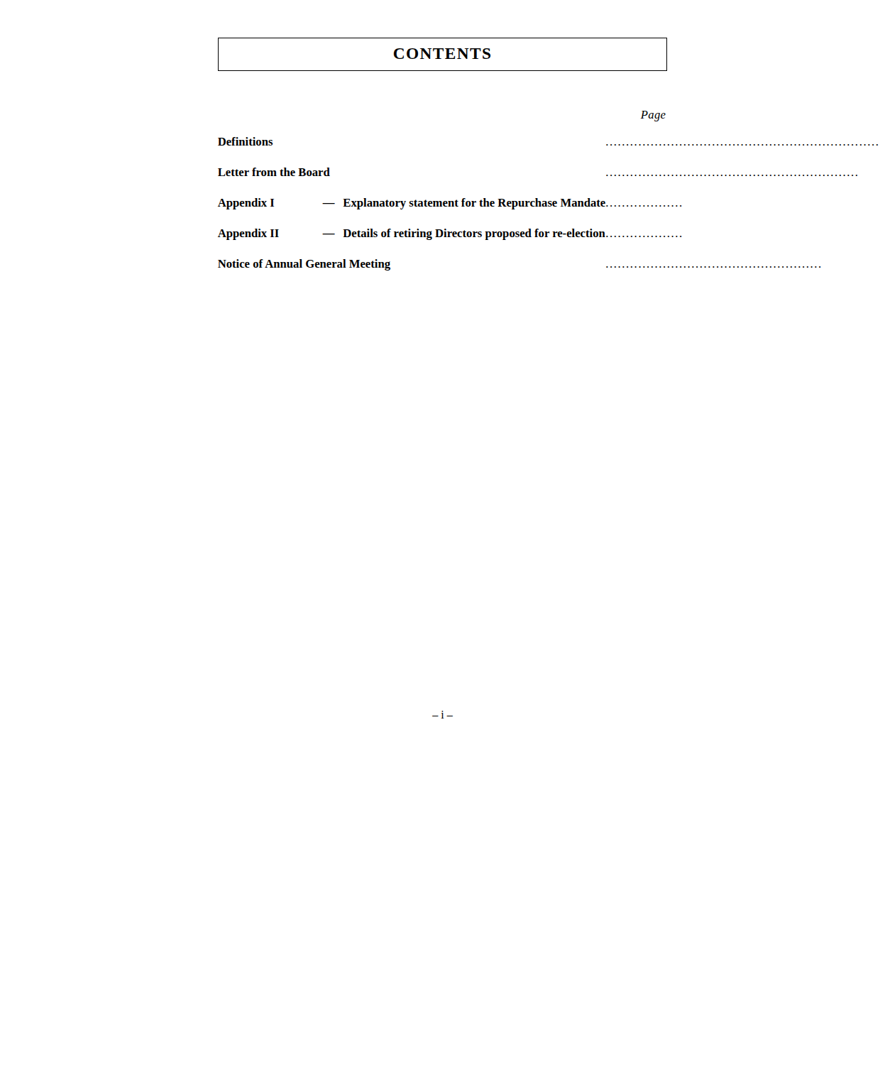CONTENTS
Page
| Definitions | ................................................................... | 1 |
| Letter from the Board | .............................................................. | 3 |
| Appendix I — Explanatory statement for the Repurchase Mandate | ................... | 9 |
| Appendix II — Details of retiring Directors proposed for re-election | ................... | 13 |
| Notice of Annual General Meeting | ..................................................... | 18 |
– i –